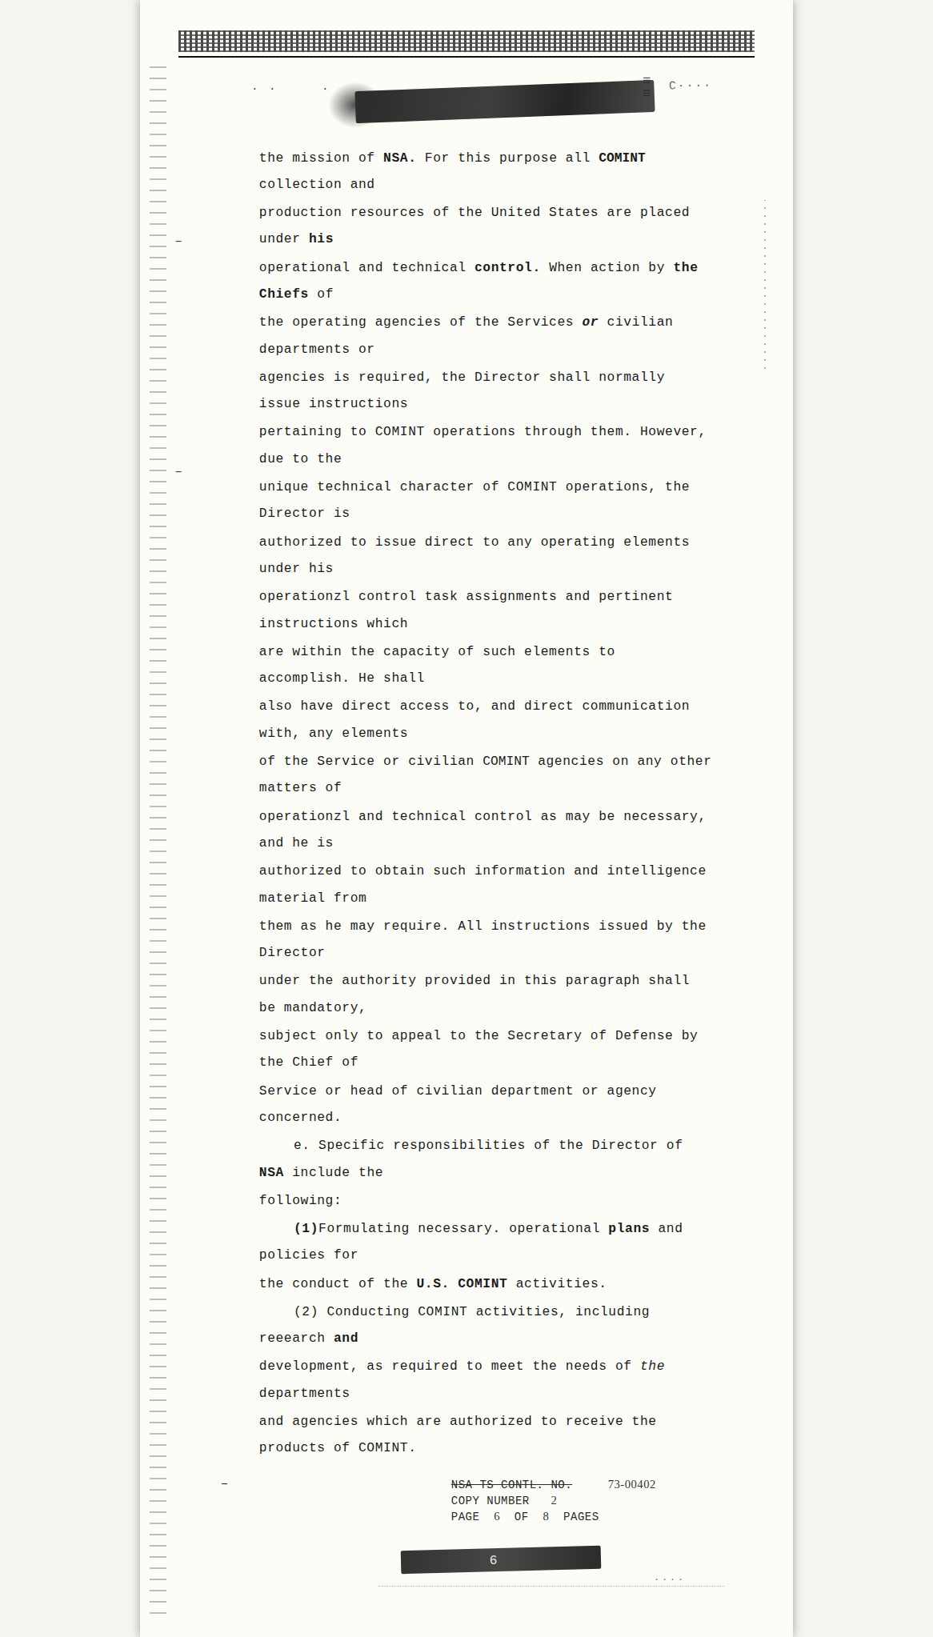–
–
. . .
≡
≡
C····
the mission of NSA. For this purpose all COMINT collection and
production resources of the United States are placed under his
operational and technical control. When action by the Chiefs of
the operating agencies of the Services or civilian departments or
agencies is required, the Director shall normally issue instructions
pertaining to COMINT operations through them. However, due to the
unique technical character of COMINT operations, the Director is
authorized to issue direct to any operating elements under his
operationzl control task assignments and pertinent instructions which
are within the capacity of such elements to accomplish. He shall
also have direct access to, and direct communication with, any elements
of the Service or civilian COMINT agencies on any other matters of
operationzl and technical control as may be necessary, and he is
authorized to obtain such information and intelligence material from
them as he may require. All instructions issued by the Director
under the authority provided in this paragraph shall be mandatory,
subject only to appeal to the Secretary of Defense by the Chief of
Service or head of civilian department or agency concerned.
e. Specific responsibilities of the Director of NSA include the
following:
(1) Formulating necessary. operational plans and policies for
the conduct of the U.S. COMINT activities.
(2) Conducting COMINT activities, including reeearch and
development, as required to meet the needs of the departments
and agencies which are authorized to receive the products of COMINT.
–
NSA TS CONTL. NO. 73-00402
COPY NUMBER 2
PAGE 6 OF 8 PAGES
6
····